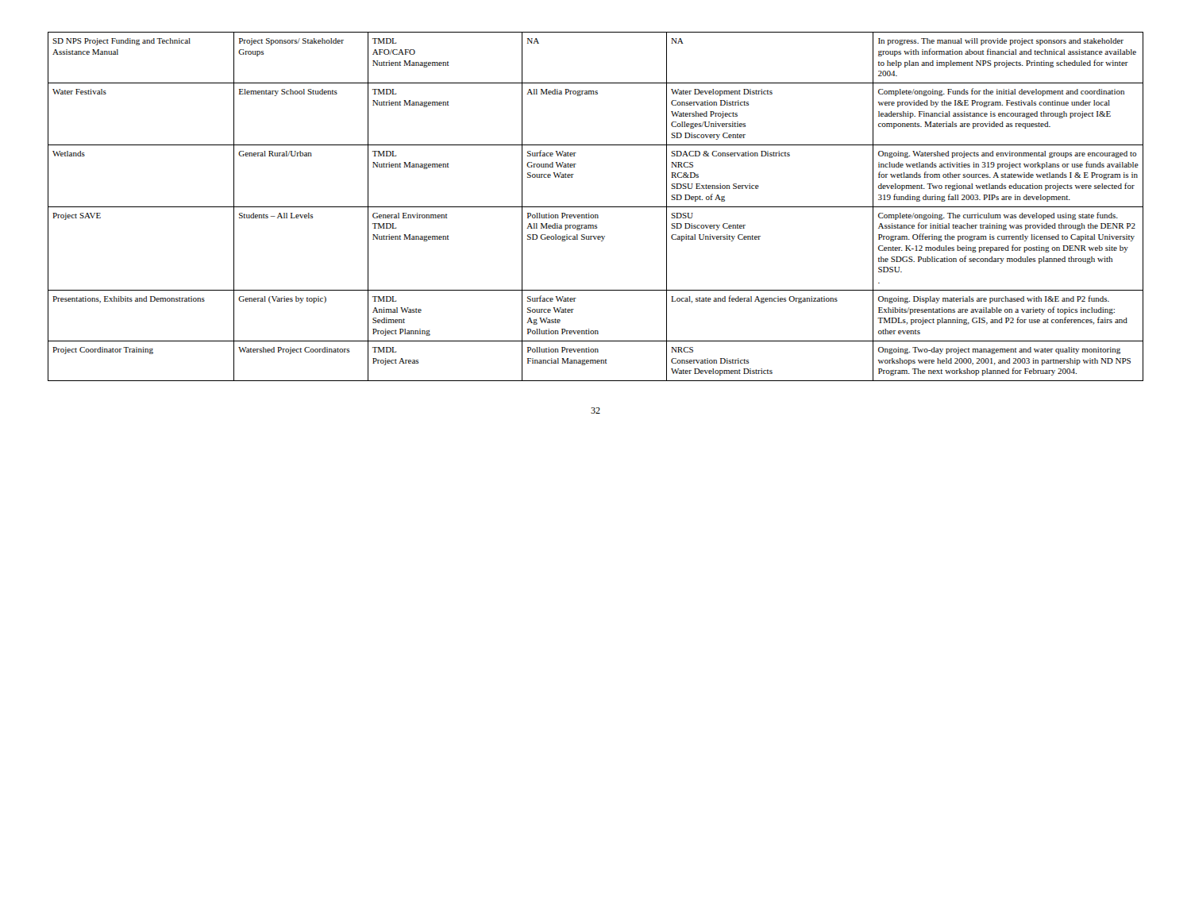| SD NPS Project Funding and Technical Assistance Manual | Project Sponsors/ Stakeholder Groups | TMDL AFO/CAFO Nutrient Management | NA | NA | In progress. The manual will provide project sponsors and stakeholder groups with information about financial and technical assistance available to help plan and implement NPS projects. Printing scheduled for winter 2004. |
| Water Festivals | Elementary School Students | TMDL Nutrient Management | All Media Programs | Water Development Districts Conservation Districts Watershed Projects Colleges/Universities SD Discovery Center | Complete/ongoing. Funds for the initial development and coordination were provided by the I&E Program. Festivals continue under local leadership. Financial assistance is encouraged through project I&E components. Materials are provided as requested. |
| Wetlands | General Rural/Urban | TMDL Nutrient Management | Surface Water Ground Water Source Water | SDACD & Conservation Districts NRCS RC&Ds SDSU Extension Service SD Dept. of Ag | Ongoing. Watershed projects and environmental groups are encouraged to include wetlands activities in 319 project workplans or use funds available for wetlands from other sources. A statewide wetlands I & E Program is in development. Two regional wetlands education projects were selected for 319 funding during fall 2003. PIPs are in development. |
| Project SAVE | Students – All Levels | General Environment TMDL Nutrient Management | Pollution Prevention All Media programs SD Geological Survey | SDSU SD Discovery Center Capital University Center | Complete/ongoing. The curriculum was developed using state funds. Assistance for initial teacher training was provided through the DENR P2 Program. Offering the program is currently licensed to Capital University Center. K-12 modules being prepared for posting on DENR web site by the SDGS. Publication of secondary modules planned through with SDSU. . |
| Presentations, Exhibits and Demonstrations | General (Varies by topic) | TMDL Animal Waste Sediment Project Planning | Surface Water Source Water Ag Waste Pollution Prevention | Local, state and federal Agencies Organizations | Ongoing. Display materials are purchased with I&E and P2 funds. Exhibits/presentations are available on a variety of topics including: TMDLs, project planning, GIS, and P2 for use at conferences, fairs and other events |
| Project Coordinator Training | Watershed Project Coordinators | TMDL Project Areas | Pollution Prevention Financial Management | NRCS Conservation Districts Water Development Districts | Ongoing. Two-day project management and water quality monitoring workshops were held 2000, 2001, and 2003 in partnership with ND NPS Program. The next workshop planned for February 2004. |
32